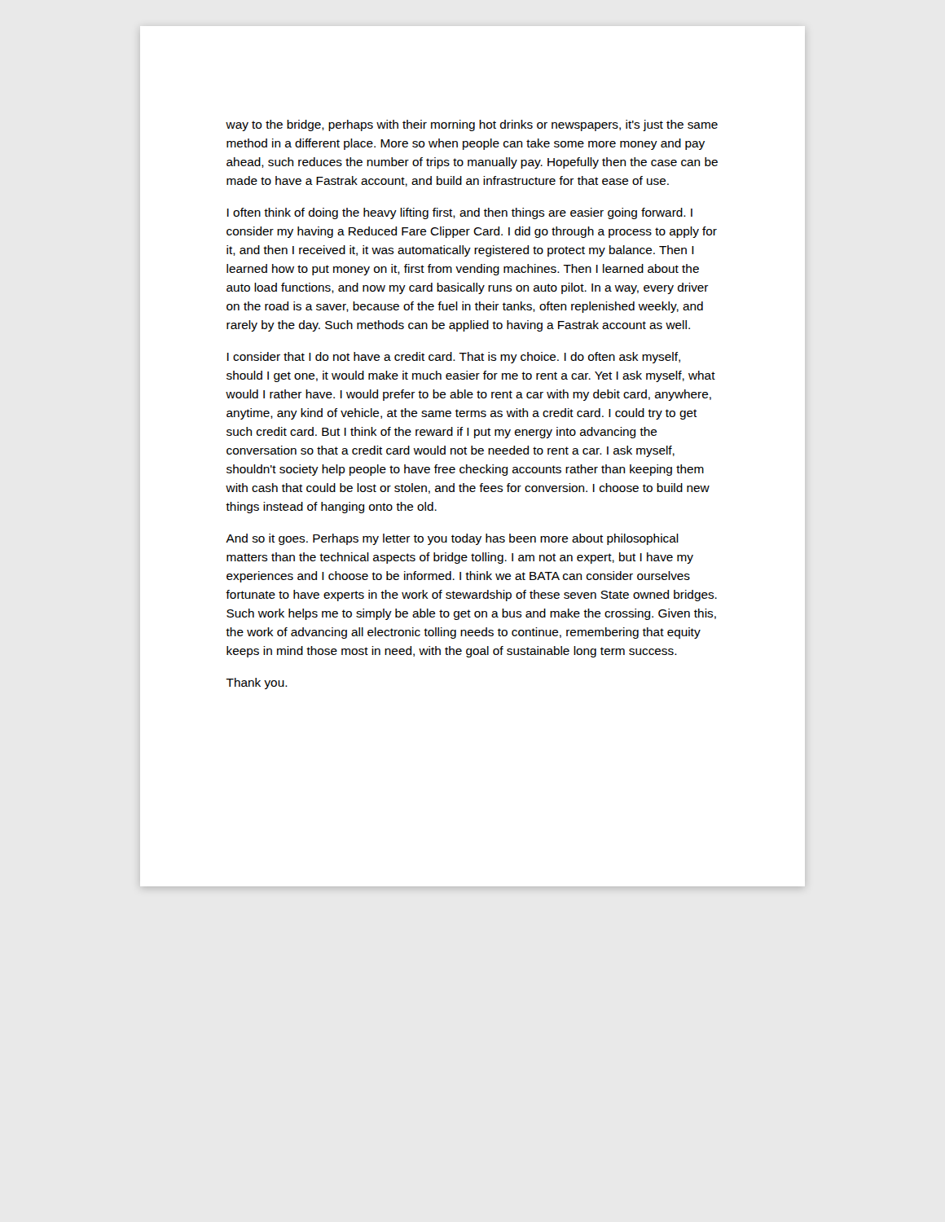way to the bridge, perhaps with their morning hot drinks or newspapers, it's just the same method in a different place. More so when people can take some more money and pay ahead, such reduces the number of trips to manually pay. Hopefully then the case can be made to have a Fastrak account, and build an infrastructure for that ease of use.
I often think of doing the heavy lifting first, and then things are easier going forward. I consider my having a Reduced Fare Clipper Card. I did go through a process to apply for it, and then I received it, it was automatically registered to protect my balance. Then I learned how to put money on it, first from vending machines. Then I learned about the auto load functions, and now my card basically runs on auto pilot. In a way, every driver on the road is a saver, because of the fuel in their tanks, often replenished weekly, and rarely by the day. Such methods can be applied to having a Fastrak account as well.
I consider that I do not have a credit card. That is my choice. I do often ask myself, should I get one, it would make it much easier for me to rent a car. Yet I ask myself, what would I rather have. I would prefer to be able to rent a car with my debit card, anywhere, anytime, any kind of vehicle, at the same terms as with a credit card. I could try to get such credit card. But I think of the reward if I put my energy into advancing the conversation so that a credit card would not be needed to rent a car. I ask myself, shouldn't society help people to have free checking accounts rather than keeping them with cash that could be lost or stolen, and the fees for conversion. I choose to build new things instead of hanging onto the old.
And so it goes. Perhaps my letter to you today has been more about philosophical matters than the technical aspects of bridge tolling. I am not an expert, but I have my experiences and I choose to be informed. I think we at BATA can consider ourselves fortunate to have experts in the work of stewardship of these seven State owned bridges. Such work helps me to simply be able to get on a bus and make the crossing. Given this, the work of advancing all electronic tolling needs to continue, remembering that equity keeps in mind those most in need, with the goal of sustainable long term success.
Thank you.